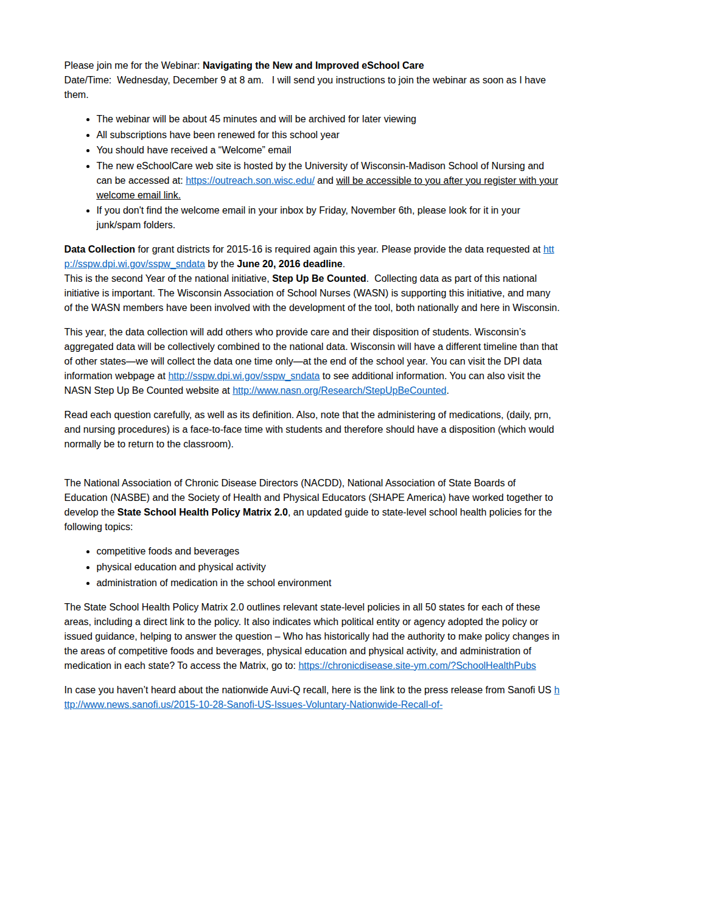Please join me for the Webinar: Navigating the New and Improved eSchool Care
Date/Time: Wednesday, December 9 at 8 am. I will send you instructions to join the webinar as soon as I have them.
The webinar will be about 45 minutes and will be archived for later viewing
All subscriptions have been renewed for this school year
You should have received a “Welcome” email
The new eSchoolCare web site is hosted by the University of Wisconsin-Madison School of Nursing and can be accessed at: https://outreach.son.wisc.edu/ and will be accessible to you after you register with your welcome email link.
If you don't find the welcome email in your inbox by Friday, November 6th, please look for it in your junk/spam folders.
Data Collection for grant districts for 2015-16 is required again this year. Please provide the data requested at http://sspw.dpi.wi.gov/sspw_sndata by the June 20, 2016 deadline.
This is the second Year of the national initiative, Step Up Be Counted. Collecting data as part of this national initiative is important. The Wisconsin Association of School Nurses (WASN) is supporting this initiative, and many of the WASN members have been involved with the development of the tool, both nationally and here in Wisconsin.
This year, the data collection will add others who provide care and their disposition of students. Wisconsin’s aggregated data will be collectively combined to the national data. Wisconsin will have a different timeline than that of other states—we will collect the data one time only—at the end of the school year. You can visit the DPI data information webpage at http://sspw.dpi.wi.gov/sspw_sndata to see additional information. You can also visit the NASN Step Up Be Counted website at http://www.nasn.org/Research/StepUpBeCounted.
Read each question carefully, as well as its definition. Also, note that the administering of medications, (daily, prn, and nursing procedures) is a face-to-face time with students and therefore should have a disposition (which would normally be to return to the classroom).
The National Association of Chronic Disease Directors (NACDD), National Association of State Boards of Education (NASBE) and the Society of Health and Physical Educators (SHAPE America) have worked together to develop the State School Health Policy Matrix 2.0, an updated guide to state-level school health policies for the following topics:
competitive foods and beverages
physical education and physical activity
administration of medication in the school environment
The State School Health Policy Matrix 2.0 outlines relevant state-level policies in all 50 states for each of these areas, including a direct link to the policy. It also indicates which political entity or agency adopted the policy or issued guidance, helping to answer the question – Who has historically had the authority to make policy changes in the areas of competitive foods and beverages, physical education and physical activity, and administration of medication in each state? To access the Matrix, go to: https://chronicdisease.site-ym.com/?SchoolHealthPubs
In case you haven’t heard about the nationwide Auvi-Q recall, here is the link to the press release from Sanofi US http://www.news.sanofi.us/2015-10-28-Sanofi-US-Issues-Voluntary-Nationwide-Recall-of-